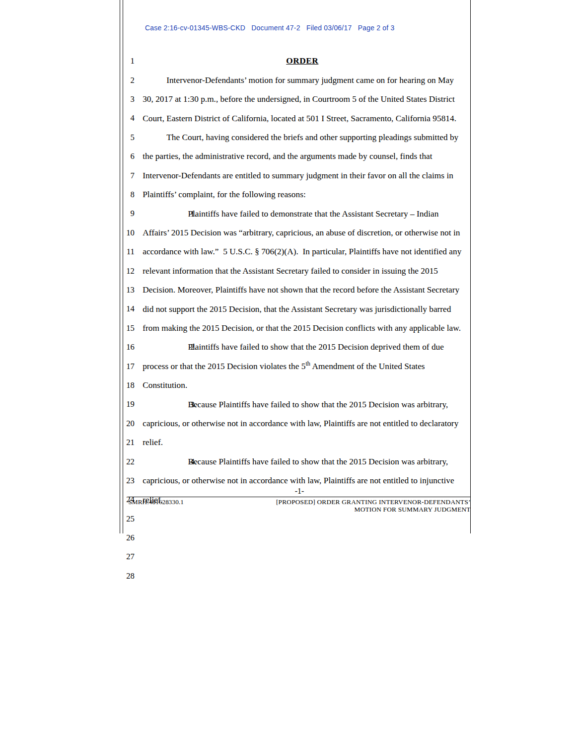Case 2:16-cv-01345-WBS-CKD Document 47-2 Filed 03/06/17 Page 2 of 3
1
2
3
4
5
6
7
8
9
10
11
12
13
14
15
16
17
18
19
20
21
22
23
24
25
26
27
28
ORDER
Intervenor-Defendants’ motion for summary judgment came on for hearing on May 30, 2017 at 1:30 p.m., before the undersigned, in Courtroom 5 of the United States District Court, Eastern District of California, located at 501 I Street, Sacramento, California 95814.
The Court, having considered the briefs and other supporting pleadings submitted by the parties, the administrative record, and the arguments made by counsel, finds that Intervenor-Defendants are entitled to summary judgment in their favor on all the claims in Plaintiffs’ complaint, for the following reasons:
1. Plaintiffs have failed to demonstrate that the Assistant Secretary – Indian Affairs’ 2015 Decision was “arbitrary, capricious, an abuse of discretion, or otherwise not in accordance with law.” 5 U.S.C. § 706(2)(A). In particular, Plaintiffs have not identified any relevant information that the Assistant Secretary failed to consider in issuing the 2015 Decision. Moreover, Plaintiffs have not shown that the record before the Assistant Secretary did not support the 2015 Decision, that the Assistant Secretary was jurisdictionally barred from making the 2015 Decision, or that the 2015 Decision conflicts with any applicable law.
2. Plaintiffs have failed to show that the 2015 Decision deprived them of due process or that the 2015 Decision violates the 5th Amendment of the United States Constitution.
3. Because Plaintiffs have failed to show that the 2015 Decision was arbitrary, capricious, or otherwise not in accordance with law, Plaintiffs are not entitled to declaratory relief.
4. Because Plaintiffs have failed to show that the 2015 Decision was arbitrary, capricious, or otherwise not in accordance with law, Plaintiffs are not entitled to injunctive relief.
-1-
SMRH:481628330.1
[PROPOSED] ORDER GRANTING INTERVENOR-DEFENDANTS’
MOTION FOR SUMMARY JUDGMENT